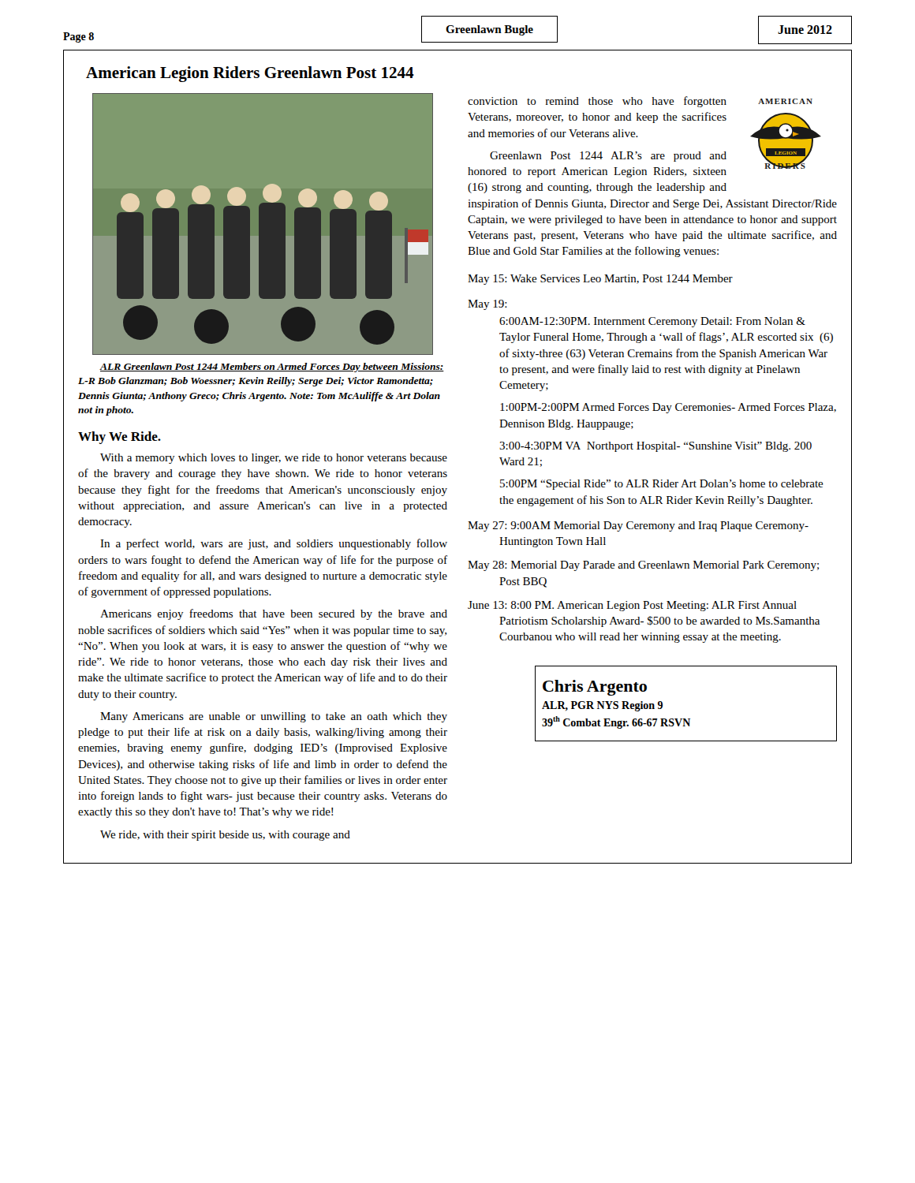Page 8
Greenlawn Bugle
June 2012
American Legion Riders Greenlawn Post 1244
ALR Greenlawn Post 1244 Members on Armed Forces Day between Missions: L-R Bob Glanzman; Bob Woessner; Kevin Reilly; Serge Dei; Victor Ramondetta; Dennis Giunta; Anthony Greco; Chris Argento. Note: Tom McAuliffe & Art Dolan not in photo.
Why We Ride.
With a memory which loves to linger, we ride to honor veterans because of the bravery and courage they have shown. We ride to honor veterans because they fight for the freedoms that American's unconsciously enjoy without appreciation, and assure American's can live in a protected democracy.
In a perfect world, wars are just, and soldiers unquestionably follow orders to wars fought to defend the American way of life for the purpose of freedom and equality for all, and wars designed to nurture a democratic style of government of oppressed populations.
Americans enjoy freedoms that have been secured by the brave and noble sacrifices of soldiers which said “Yes” when it was popular time to say, “No”. When you look at wars, it is easy to answer the question of “why we ride”. We ride to honor veterans, those who each day risk their lives and make the ultimate sacrifice to protect the American way of life and to do their duty to their country.
Many Americans are unable or unwilling to take an oath which they pledge to put their life at risk on a daily basis, walking/living among their enemies, braving enemy gunfire, dodging IED’s (Improvised Explosive Devices), and otherwise taking risks of life and limb in order to defend the United States. They choose not to give up their families or lives in order enter into foreign lands to fight wars- just because their country asks. Veterans do exactly this so they don't have to! That’s why we ride!
We ride, with their spirit beside us, with courage and
AMERICAN LEGION RIDERS
conviction to remind those who have forgotten Veterans, moreover, to honor and keep the sacrifices and memories of our Veterans alive.
Greenlawn Post 1244 ALR’s are proud and honored to report American Legion Riders, sixteen (16) strong and counting, through the leadership and inspiration of Dennis Giunta, Director and Serge Dei, Assistant Director/Ride Captain, we were privileged to have been in attendance to honor and support Veterans past, present, Veterans who have paid the ultimate sacrifice, and Blue and Gold Star Families at the following venues:
May 15: Wake Services Leo Martin, Post 1244 Member
May 19:
6:00AM-12:30PM. Internment Ceremony Detail: From Nolan & Taylor Funeral Home, Through a ‘wall of flags’, ALR escorted six (6) of sixty-three (63) Veteran Cremains from the Spanish American War to present, and were finally laid to rest with dignity at Pinelawn Cemetery;
1:00PM-2:00PM Armed Forces Day Ceremonies- Armed Forces Plaza, Dennison Bldg. Hauppauge;
3:00-4:30PM VA Northport Hospital- “Sunshine Visit” Bldg. 200 Ward 21;
5:00PM “Special Ride” to ALR Rider Art Dolan’s home to celebrate the engagement of his Son to ALR Rider Kevin Reilly’s Daughter.
May 27: 9:00AM Memorial Day Ceremony and Iraq Plaque Ceremony- Huntington Town Hall
May 28: Memorial Day Parade and Greenlawn Memorial Park Ceremony; Post BBQ
June 13: 8:00 PM. American Legion Post Meeting: ALR First Annual Patriotism Scholarship Award- $500 to be awarded to Ms.Samantha Courbanou who will read her winning essay at the meeting.
Chris Argento
ALR, PGR NYS Region 9
39th Combat Engr. 66-67 RSVN